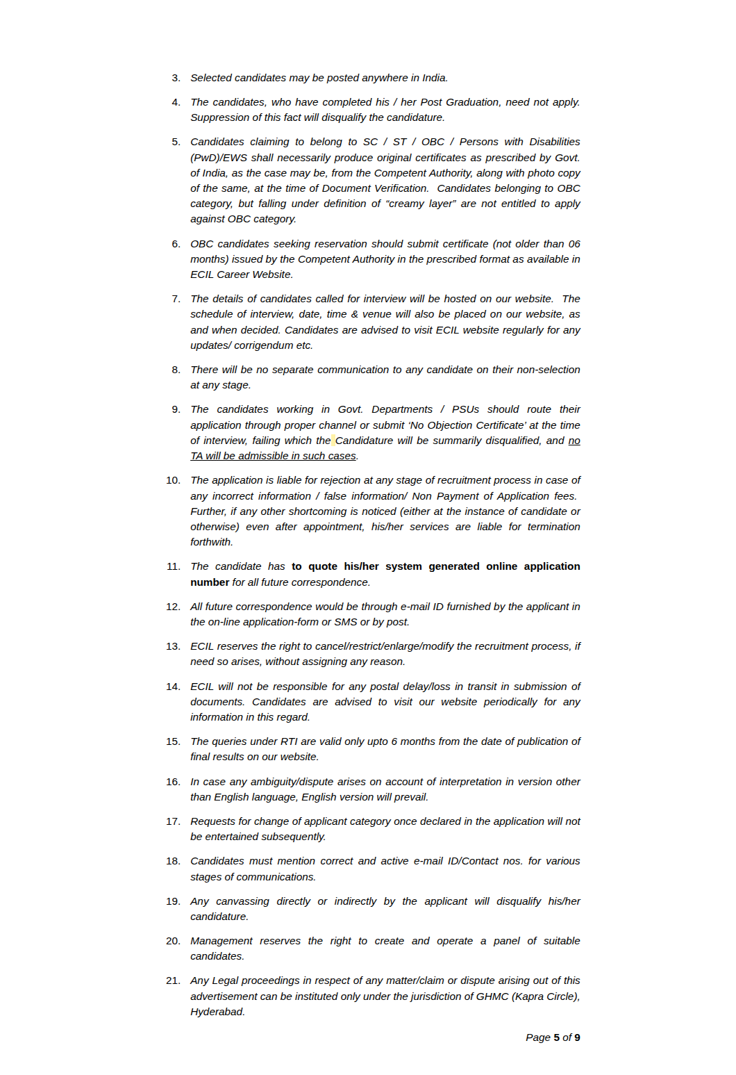Selected candidates may be posted anywhere in India.
The candidates, who have completed his / her Post Graduation, need not apply. Suppression of this fact will disqualify the candidature.
Candidates claiming to belong to SC / ST / OBC / Persons with Disabilities (PwD)/EWS shall necessarily produce original certificates as prescribed by Govt. of India, as the case may be, from the Competent Authority, along with photo copy of the same, at the time of Document Verification. Candidates belonging to OBC category, but falling under definition of “creamy layer” are not entitled to apply against OBC category.
OBC candidates seeking reservation should submit certificate (not older than 06 months) issued by the Competent Authority in the prescribed format as available in ECIL Career Website.
The details of candidates called for interview will be hosted on our website. The schedule of interview, date, time & venue will also be placed on our website, as and when decided. Candidates are advised to visit ECIL website regularly for any updates/ corrigendum etc.
There will be no separate communication to any candidate on their non-selection at any stage.
The candidates working in Govt. Departments / PSUs should route their application through proper channel or submit ‘No Objection Certificate’ at the time of interview, failing which the Candidature will be summarily disqualified, and no TA will be admissible in such cases.
The application is liable for rejection at any stage of recruitment process in case of any incorrect information / false information/ Non Payment of Application fees. Further, if any other shortcoming is noticed (either at the instance of candidate or otherwise) even after appointment, his/her services are liable for termination forthwith.
The candidate has to quote his/her system generated online application number for all future correspondence.
All future correspondence would be through e-mail ID furnished by the applicant in the on-line application-form or SMS or by post.
ECIL reserves the right to cancel/restrict/enlarge/modify the recruitment process, if need so arises, without assigning any reason.
ECIL will not be responsible for any postal delay/loss in transit in submission of documents. Candidates are advised to visit our website periodically for any information in this regard.
The queries under RTI are valid only upto 6 months from the date of publication of final results on our website.
In case any ambiguity/dispute arises on account of interpretation in version other than English language, English version will prevail.
Requests for change of applicant category once declared in the application will not be entertained subsequently.
Candidates must mention correct and active e-mail ID/Contact nos. for various stages of communications.
Any canvassing directly or indirectly by the applicant will disqualify his/her candidature.
Management reserves the right to create and operate a panel of suitable candidates.
Any Legal proceedings in respect of any matter/claim or dispute arising out of this advertisement can be instituted only under the jurisdiction of GHMC (Kapra Circle), Hyderabad.
Page 5 of 9